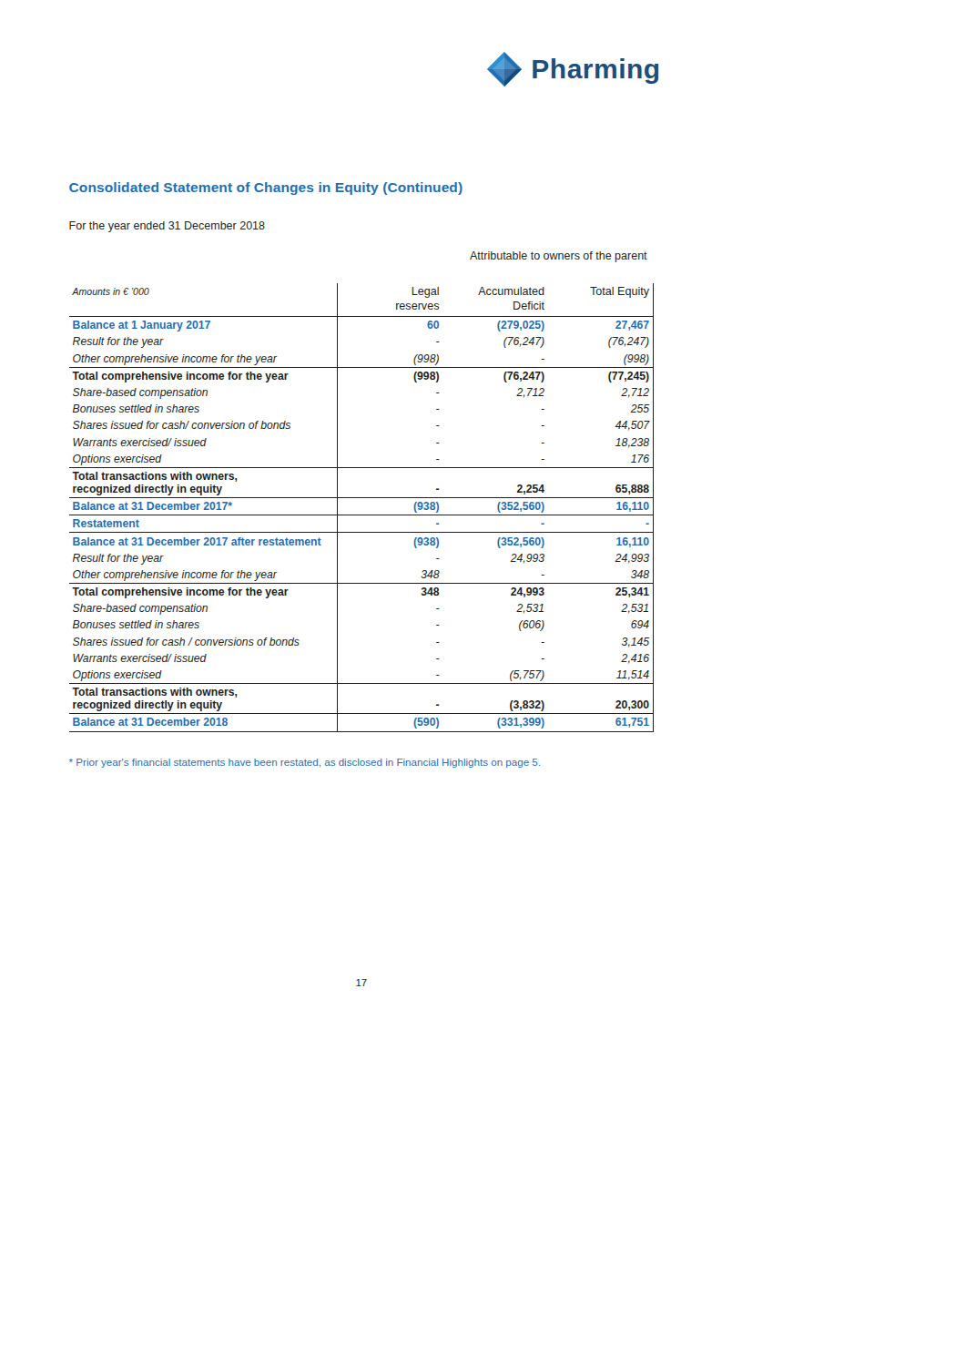Pharming
Consolidated Statement of Changes in Equity (Continued)
For the year ended 31 December 2018
Attributable to owners of the parent
| Amounts in € ’000 | Legal | Accumulated | Total Equity |
| --- | --- | --- | --- |
| | reserves | Deficit | |
| Balance at 1 January 2017 | 60 | (279,025) | 27,467 |
| Result for the year | - | (76,247) | (76,247) |
| Other comprehensive income for the year | (998) | - | (998) |
| Total comprehensive income for the year | (998) | (76,247) | (77,245) |
| Share-based compensation | - | 2,712 | 2,712 |
| Bonuses settled in shares | - | - | 255 |
| Shares issued for cash/ conversion of bonds | - | - | 44,507 |
| Warrants exercised/ issued | - | - | 18,238 |
| Options exercised | - | - | 176 |
| Total transactions with owners, recognized directly in equity | - | 2,254 | 65,888 |
| Balance at 31 December 2017* | (938) | (352,560) | 16,110 |
| Restatement | - | - | - |
| Balance at 31 December 2017 after restatement | (938) | (352,560) | 16,110 |
| Result for the year | - | 24,993 | 24,993 |
| Other comprehensive income for the year | 348 | - | 348 |
| Total comprehensive income for the year | 348 | 24,993 | 25,341 |
| Share-based compensation | - | 2,531 | 2,531 |
| Bonuses settled in shares | - | (606) | 694 |
| Shares issued for cash / conversions of bonds | - | - | 3,145 |
| Warrants exercised/ issued | - | - | 2,416 |
| Options exercised | - | (5,757) | 11,514 |
| Total transactions with owners, recognized directly in equity | - | (3,832) | 20,300 |
| Balance at 31 December 2018 | (590) | (331,399) | 61,751 |
* Prior year's financial statements have been restated, as disclosed in Financial Highlights on page 5.
17